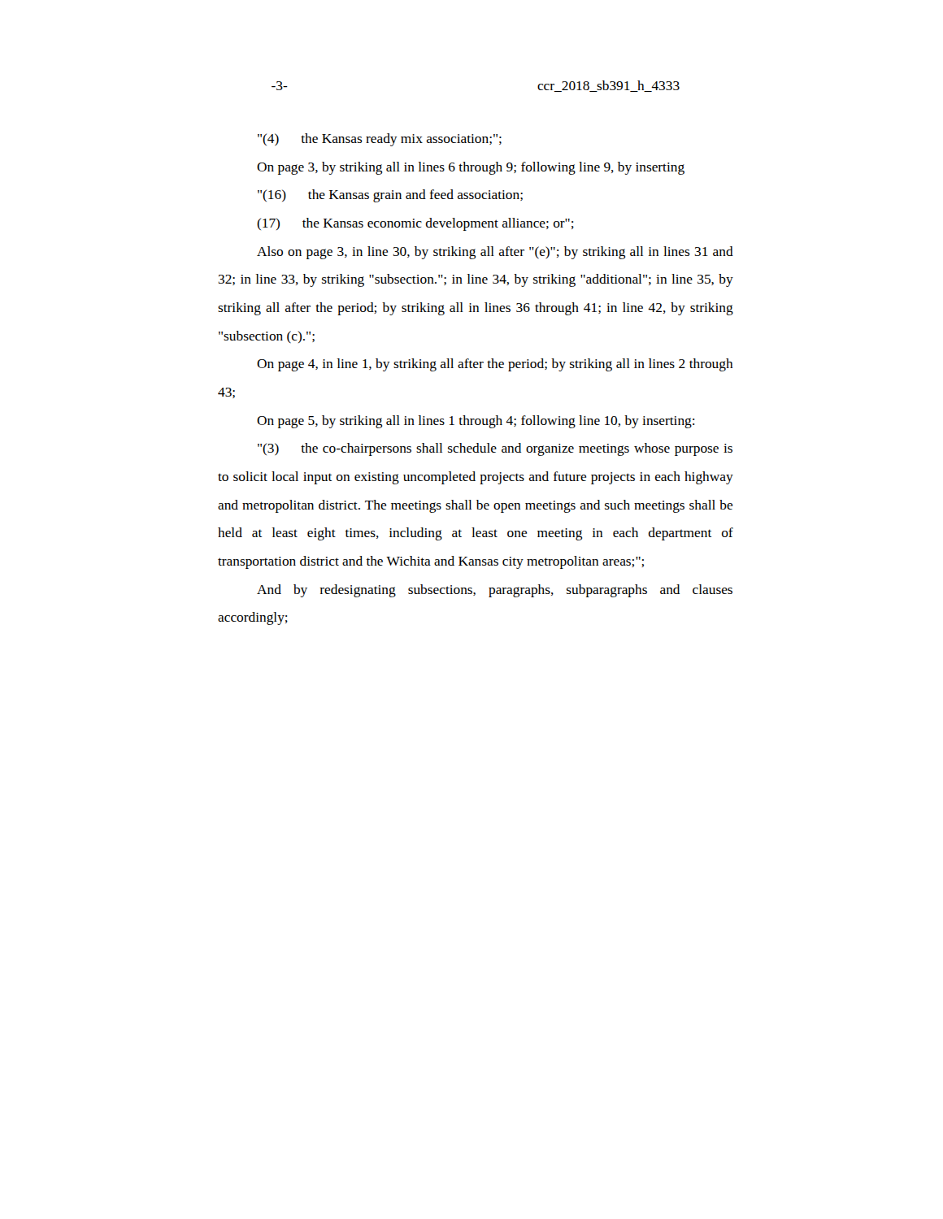-3- ccr_2018_sb391_h_4333
"(4) the Kansas ready mix association;";
On page 3, by striking all in lines 6 through 9; following line 9, by inserting
"(16) the Kansas grain and feed association;
(17) the Kansas economic development alliance; or";
Also on page 3, in line 30, by striking all after "(e)"; by striking all in lines 31 and 32; in line 33, by striking "subsection."; in line 34, by striking "additional"; in line 35, by striking all after the period; by striking all in lines 36 through 41; in line 42, by striking "subsection (c).";
On page 4, in line 1, by striking all after the period; by striking all in lines 2 through 43;
On page 5, by striking all in lines 1 through 4; following line 10, by inserting:
"(3) the co-chairpersons shall schedule and organize meetings whose purpose is to solicit local input on existing uncompleted projects and future projects in each highway and metropolitan district. The meetings shall be open meetings and such meetings shall be held at least eight times, including at least one meeting in each department of transportation district and the Wichita and Kansas city metropolitan areas;";
And by redesignating subsections, paragraphs, subparagraphs and clauses accordingly;